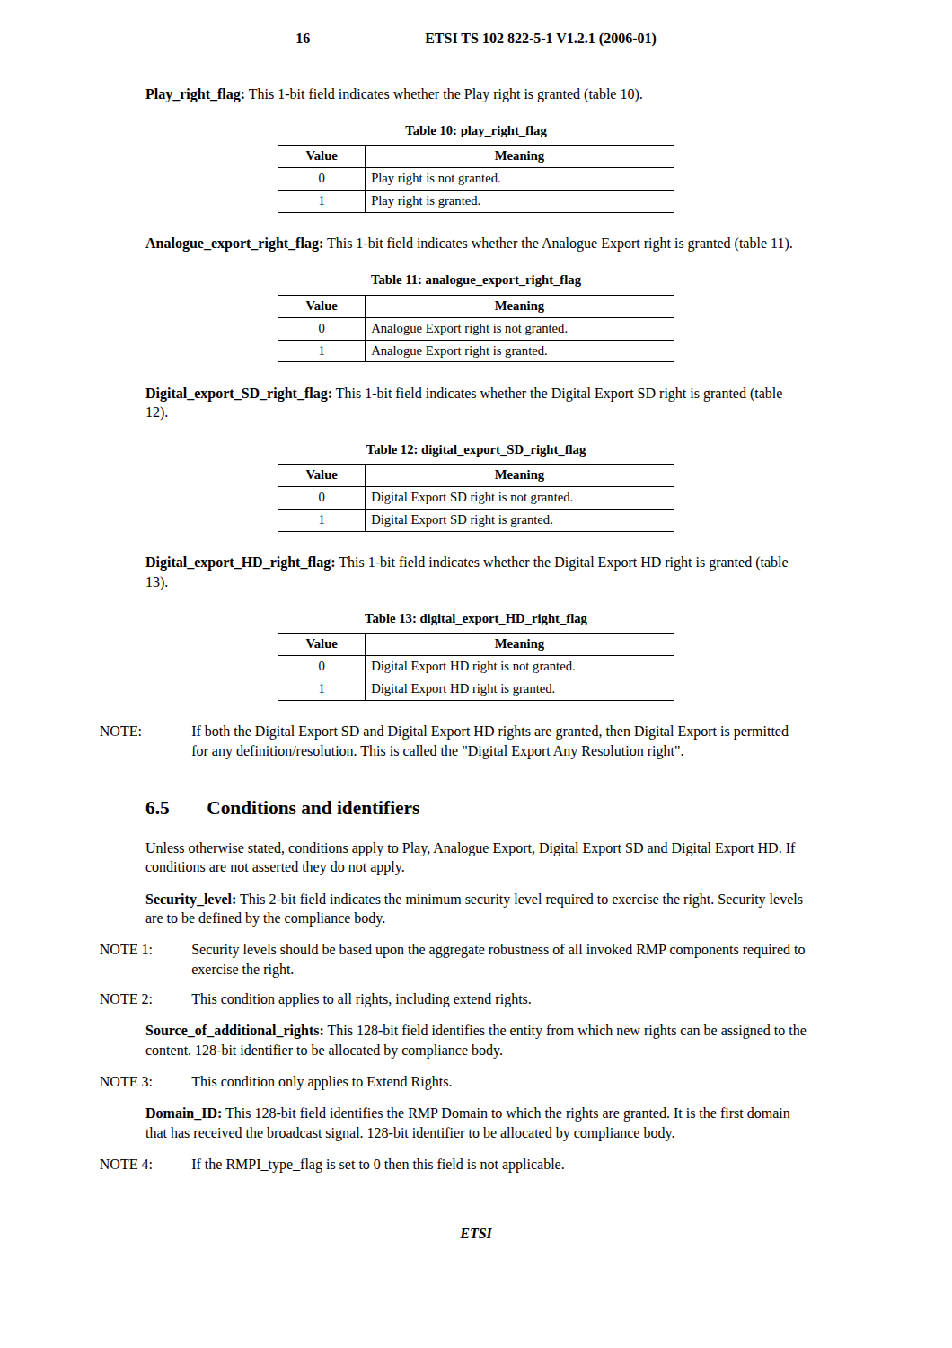16 ETSI TS 102 822-5-1 V1.2.1 (2006-01)
Play_right_flag: This 1-bit field indicates whether the Play right is granted (table 10).
Table 10: play_right_flag
| Value | Meaning |
| --- | --- |
| 0 | Play right is not granted. |
| 1 | Play right is granted. |
Analogue_export_right_flag: This 1-bit field indicates whether the Analogue Export right is granted (table 11).
Table 11: analogue_export_right_flag
| Value | Meaning |
| --- | --- |
| 0 | Analogue Export right is not granted. |
| 1 | Analogue Export right is granted. |
Digital_export_SD_right_flag: This 1-bit field indicates whether the Digital Export SD right is granted (table 12).
Table 12: digital_export_SD_right_flag
| Value | Meaning |
| --- | --- |
| 0 | Digital Export SD right is not granted. |
| 1 | Digital Export SD right is granted. |
Digital_export_HD_right_flag: This 1-bit field indicates whether the Digital Export HD right is granted (table 13).
Table 13: digital_export_HD_right_flag
| Value | Meaning |
| --- | --- |
| 0 | Digital Export HD right is not granted. |
| 1 | Digital Export HD right is granted. |
NOTE: If both the Digital Export SD and Digital Export HD rights are granted, then Digital Export is permitted for any definition/resolution. This is called the "Digital Export Any Resolution right".
6.5 Conditions and identifiers
Unless otherwise stated, conditions apply to Play, Analogue Export, Digital Export SD and Digital Export HD. If conditions are not asserted they do not apply.
Security_level: This 2-bit field indicates the minimum security level required to exercise the right. Security levels are to be defined by the compliance body.
NOTE 1: Security levels should be based upon the aggregate robustness of all invoked RMP components required to exercise the right.
NOTE 2: This condition applies to all rights, including extend rights.
Source_of_additional_rights: This 128-bit field identifies the entity from which new rights can be assigned to the content. 128-bit identifier to be allocated by compliance body.
NOTE 3: This condition only applies to Extend Rights.
Domain_ID: This 128-bit field identifies the RMP Domain to which the rights are granted. It is the first domain that has received the broadcast signal. 128-bit identifier to be allocated by compliance body.
NOTE 4: If the RMPI_type_flag is set to 0 then this field is not applicable.
ETSI